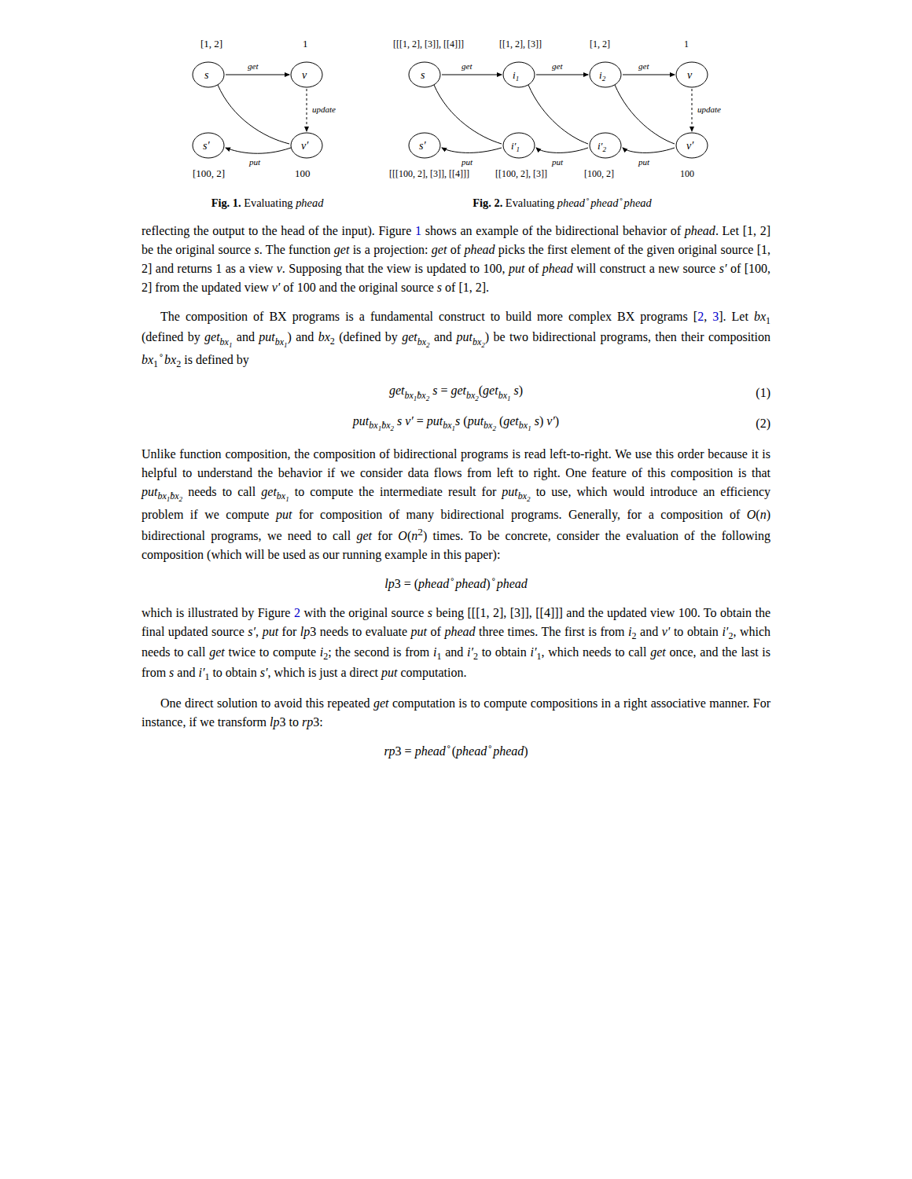[1, 2] 1 s v s′ v′ get update put [100, 2] 100
Fig. 1. Evaluating phead
[[[1, 2], [3]], [[4]]] [[1, 2], [3]] [1, 2] 1 s i1 i2 v s′ i′1 i′2 v′ get get get update put put put [[[100, 2], [3]], [[4]]] [[100, 2], [3]] [100, 2] 100
Fig. 2. Evaluating phead ̊ phead ̊ phead
reflecting the output to the head of the input). Figure 1 shows an example of the bidirectional behavior of phead. Let [1, 2] be the original source s. The function get is a projection: get of phead picks the first element of the given original source [1, 2] and returns 1 as a view v. Supposing that the view is updated to 100, put of phead will construct a new source s′ of [100, 2] from the updated view v′ of 100 and the original source s of [1, 2].
The composition of BX programs is a fundamental construct to build more complex BX programs [2, 3]. Let bx1 (defined by getbx1 and putbx1) and bx2 (defined by getbx2 and putbx2) be two bidirectional programs, then their composition bx1 ̊ bx2 is defined by
getbx1̊bx2 s = getbx2(getbx1 s)
(1)
putbx1̊bx2 s v′ = putbx1s (putbx2 (getbx1 s) v′)
(2)
Unlike function composition, the composition of bidirectional programs is read left-to-right. We use this order because it is helpful to understand the behavior if we consider data flows from left to right. One feature of this composition is that putbx1̊bx2 needs to call getbx1 to compute the intermediate result for putbx2 to use, which would introduce an efficiency problem if we compute put for composition of many bidirectional programs. Generally, for a composition of O(n) bidirectional programs, we need to call get for O(n2) times. To be concrete, consider the evaluation of the following composition (which will be used as our running example in this paper):
lp3 = (phead ̊ phead) ̊ phead
which is illustrated by Figure 2 with the original source s being [[[1, 2], [3]], [[4]]] and the updated view 100. To obtain the final updated source s′, put for lp3 needs to evaluate put of phead three times. The first is from i2 and v′ to obtain i′2, which needs to call get twice to compute i2; the second is from i1 and i′2 to obtain i′1, which needs to call get once, and the last is from s and i′1 to obtain s′, which is just a direct put computation.
One direct solution to avoid this repeated get computation is to compute compositions in a right associative manner. For instance, if we transform lp3 to rp3:
rp3 = phead ̊ (phead ̊ phead)